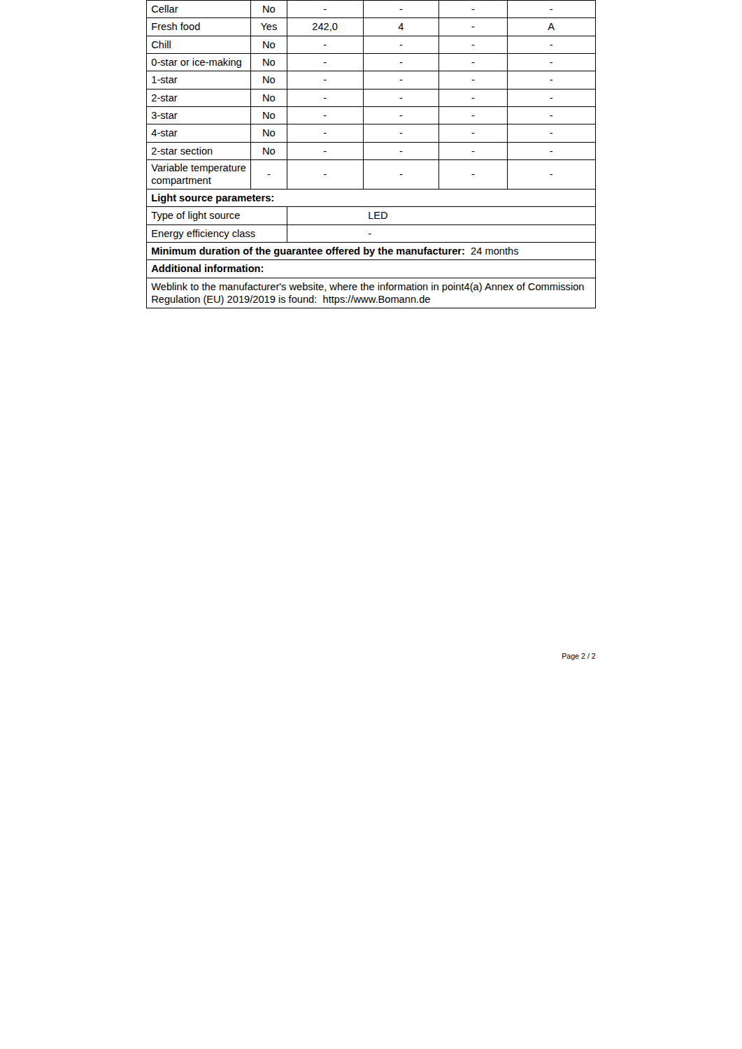| Cellar | No | - | - | - | - |
| Fresh food | Yes | 242,0 | 4 | - | A |
| Chill | No | - | - | - | - |
| 0-star or ice-making | No | - | - | - | - |
| 1-star | No | - | - | - | - |
| 2-star | No | - | - | - | - |
| 3-star | No | - | - | - | - |
| 4-star | No | - | - | - | - |
| 2-star section | No | - | - | - | - |
| Variable temperature compartment | - | - | - | - | - |
| Light source parameters: |
| Type of light source | LED |
| Energy efficiency class | - |
| Minimum duration of the guarantee offered by the manufacturer: 24 months |
| Additional information: |
| Weblink to the manufacturer's website, where the information in point4(a) Annex of Commission Regulation (EU) 2019/2019 is found: https://www.Bomann.de |
Page 2 / 2